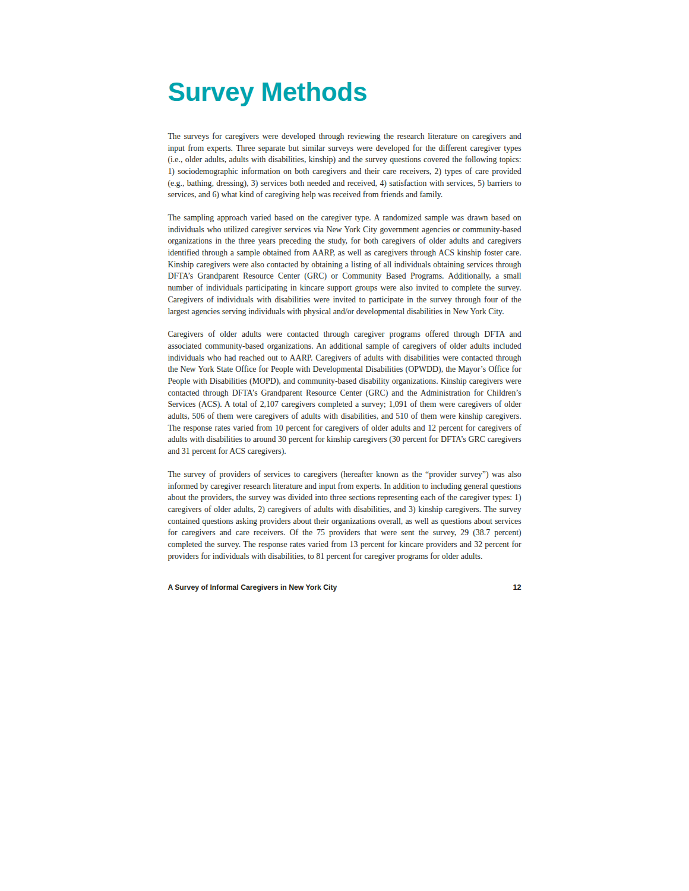Survey Methods
The surveys for caregivers were developed through reviewing the research literature on caregivers and input from experts. Three separate but similar surveys were developed for the different caregiver types (i.e., older adults, adults with disabilities, kinship) and the survey questions covered the following topics: 1) sociodemographic information on both caregivers and their care receivers, 2) types of care provided (e.g., bathing, dressing), 3) services both needed and received, 4) satisfaction with services, 5) barriers to services, and 6) what kind of caregiving help was received from friends and family.
The sampling approach varied based on the caregiver type. A randomized sample was drawn based on individuals who utilized caregiver services via New York City government agencies or community-based organizations in the three years preceding the study, for both caregivers of older adults and caregivers identified through a sample obtained from AARP, as well as caregivers through ACS kinship foster care. Kinship caregivers were also contacted by obtaining a listing of all individuals obtaining services through DFTA’s Grandparent Resource Center (GRC) or Community Based Programs. Additionally, a small number of individuals participating in kincare support groups were also invited to complete the survey. Caregivers of individuals with disabilities were invited to participate in the survey through four of the largest agencies serving individuals with physical and/or developmental disabilities in New York City.
Caregivers of older adults were contacted through caregiver programs offered through DFTA and associated community-based organizations. An additional sample of caregivers of older adults included individuals who had reached out to AARP. Caregivers of adults with disabilities were contacted through the New York State Office for People with Developmental Disabilities (OPWDD), the Mayor’s Office for People with Disabilities (MOPD), and community-based disability organizations. Kinship caregivers were contacted through DFTA’s Grandparent Resource Center (GRC) and the Administration for Children’s Services (ACS). A total of 2,107 caregivers completed a survey; 1,091 of them were caregivers of older adults, 506 of them were caregivers of adults with disabilities, and 510 of them were kinship caregivers. The response rates varied from 10 percent for caregivers of older adults and 12 percent for caregivers of adults with disabilities to around 30 percent for kinship caregivers (30 percent for DFTA’s GRC caregivers and 31 percent for ACS caregivers).
The survey of providers of services to caregivers (hereafter known as the “provider survey”) was also informed by caregiver research literature and input from experts. In addition to including general questions about the providers, the survey was divided into three sections representing each of the caregiver types: 1) caregivers of older adults, 2) caregivers of adults with disabilities, and 3) kinship caregivers. The survey contained questions asking providers about their organizations overall, as well as questions about services for caregivers and care receivers. Of the 75 providers that were sent the survey, 29 (38.7 percent) completed the survey. The response rates varied from 13 percent for kincare providers and 32 percent for providers for individuals with disabilities, to 81 percent for caregiver programs for older adults.
A Survey of Informal Caregivers in New York City 12